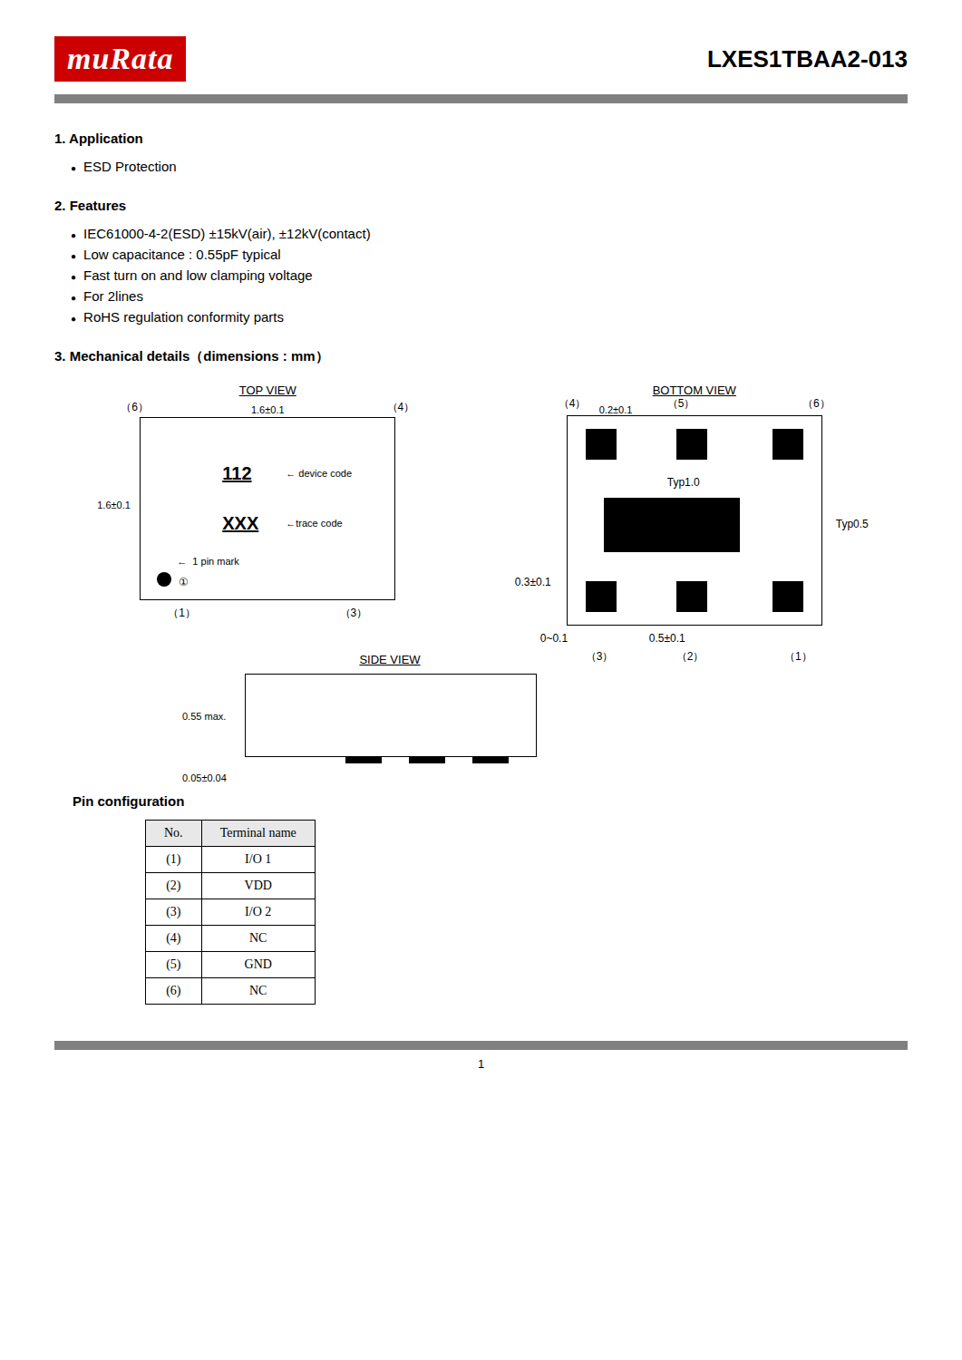mu Rata
LXES1TBAA2-013
1. Application
ESD Protection
2. Features
IEC61000-4-2(ESD) ±15kV(air), ±12kV(contact)
Low capacitance : 0.55pF typical
Fast turn on and low clamping voltage
For 2lines
RoHS regulation conformity parts
3. Mechanical details（dimensions : mm）
TOP VIEW
1.6±0.1
（6） （4） （1） （3） 1.6±0.1
112
← device code
XXX
←trace code
← 1 pin mark
①
BOTTOM VIEW
0.2±0.1
（4） （5） （6）
Typ1.0 Typ0.5
（3） （2） （1） 0.3±0.1 0~0.1 0.5±0.1
SIDE VIEW
0.55 max. 0.05±0.04
Pin configuration
| No. | Terminal name |
| --- | --- |
| (1) | I/O 1 |
| (2) | VDD |
| (3) | I/O 2 |
| (4) | NC |
| (5) | GND |
| (6) | NC |
1